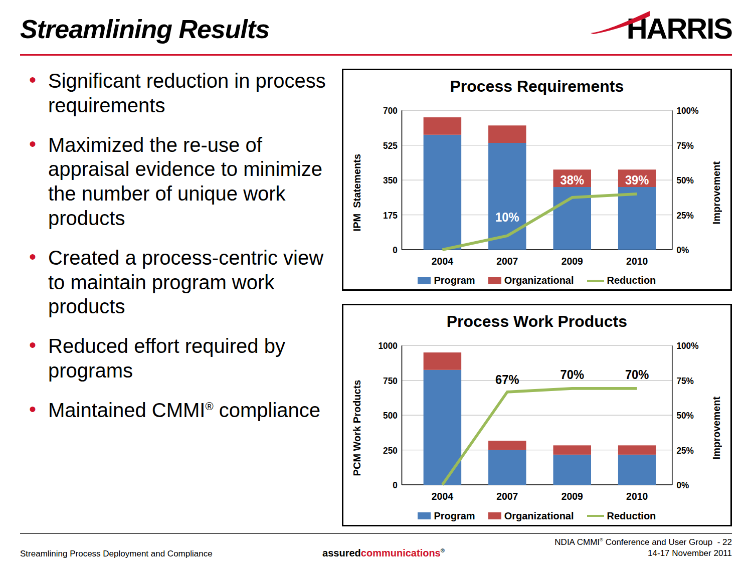Streamlining Results
HARRIS
Significant reduction in process requirements
Maximized the re-use of appraisal evidence to minimize the number of unique work products
Created a process-centric view to maintain program work products
Reduced effort required by programs
Maintained CMMI® compliance
Process Requirements
IPM Statements
700 525 350 175 0 100% 75% 50% 25% 0% 10% 38% 39% 2004 2007 2009 2010
Program Organizational Reduction
Improvement
Process Work Products
PCM Work Products
1000 750 500 250 0 100% 75% 50% 25% 0% 67% 70% 70% 2004 2007 2009 2010
Program Organizational Reduction
Improvement
Streamlining Process Deployment and Compliance
assured communications®
NDIA CMMI® Conference and User Group - 22
14-17 November 2011